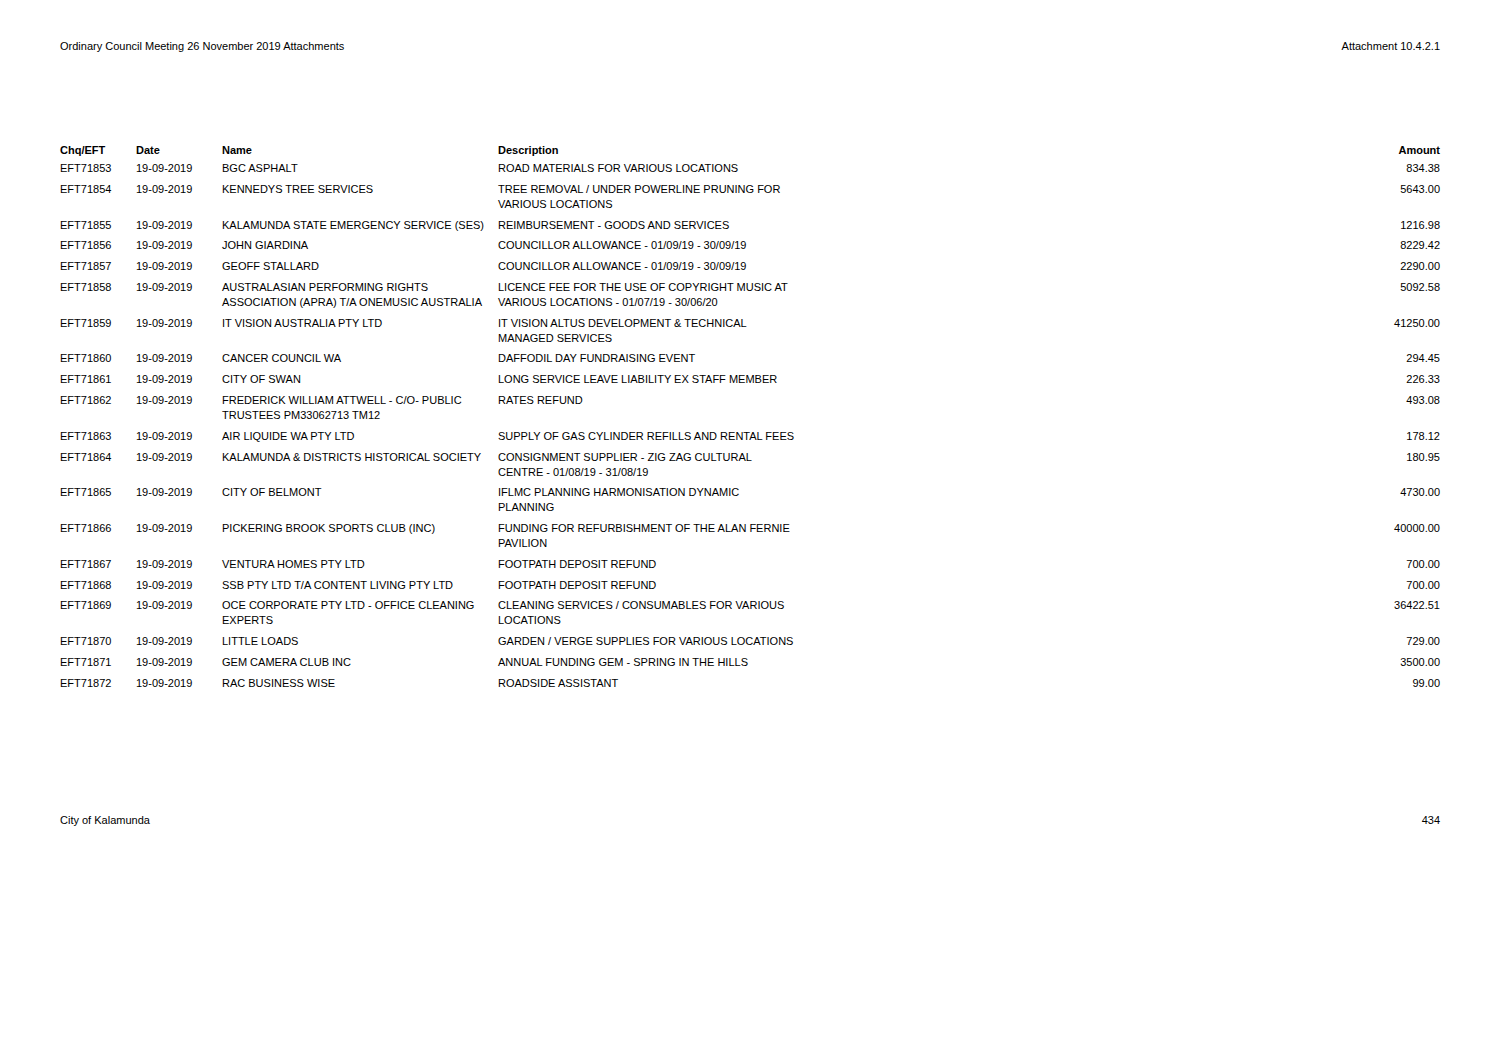Ordinary Council Meeting 26 November 2019 Attachments Attachment 10.4.2.1
| Chq/EFT | Date | Name | Description | Amount |
| --- | --- | --- | --- | --- |
| EFT71853 | 19-09-2019 | BGC ASPHALT | ROAD MATERIALS FOR VARIOUS LOCATIONS | 834.38 |
| EFT71854 | 19-09-2019 | KENNEDYS TREE SERVICES | TREE REMOVAL / UNDER POWERLINE PRUNING FOR VARIOUS LOCATIONS | 5643.00 |
| EFT71855 | 19-09-2019 | KALAMUNDA STATE EMERGENCY SERVICE (SES) | REIMBURSEMENT - GOODS AND SERVICES | 1216.98 |
| EFT71856 | 19-09-2019 | JOHN GIARDINA | COUNCILLOR ALLOWANCE - 01/09/19 - 30/09/19 | 8229.42 |
| EFT71857 | 19-09-2019 | GEOFF STALLARD | COUNCILLOR ALLOWANCE - 01/09/19 - 30/09/19 | 2290.00 |
| EFT71858 | 19-09-2019 | AUSTRALASIAN PERFORMING RIGHTS ASSOCIATION (APRA) T/A ONEMUSIC AUSTRALIA | LICENCE FEE FOR THE USE OF COPYRIGHT MUSIC AT VARIOUS LOCATIONS - 01/07/19 - 30/06/20 | 5092.58 |
| EFT71859 | 19-09-2019 | IT VISION AUSTRALIA PTY LTD | IT VISION ALTUS DEVELOPMENT & TECHNICAL MANAGED SERVICES | 41250.00 |
| EFT71860 | 19-09-2019 | CANCER COUNCIL WA | DAFFODIL DAY FUNDRAISING EVENT | 294.45 |
| EFT71861 | 19-09-2019 | CITY OF SWAN | LONG SERVICE LEAVE LIABILITY EX STAFF MEMBER | 226.33 |
| EFT71862 | 19-09-2019 | FREDERICK WILLIAM ATTWELL - C/O- PUBLIC TRUSTEES PM33062713 TM12 | RATES REFUND | 493.08 |
| EFT71863 | 19-09-2019 | AIR LIQUIDE WA PTY LTD | SUPPLY OF GAS CYLINDER REFILLS AND RENTAL FEES | 178.12 |
| EFT71864 | 19-09-2019 | KALAMUNDA & DISTRICTS HISTORICAL SOCIETY | CONSIGNMENT SUPPLIER - ZIG ZAG CULTURAL CENTRE - 01/08/19 - 31/08/19 | 180.95 |
| EFT71865 | 19-09-2019 | CITY OF BELMONT | IFLMC PLANNING HARMONISATION DYNAMIC PLANNING | 4730.00 |
| EFT71866 | 19-09-2019 | PICKERING BROOK SPORTS CLUB (INC) | FUNDING FOR REFURBISHMENT OF THE ALAN FERNIE PAVILION | 40000.00 |
| EFT71867 | 19-09-2019 | VENTURA HOMES PTY LTD | FOOTPATH DEPOSIT REFUND | 700.00 |
| EFT71868 | 19-09-2019 | SSB PTY LTD T/A CONTENT LIVING PTY LTD | FOOTPATH DEPOSIT REFUND | 700.00 |
| EFT71869 | 19-09-2019 | OCE CORPORATE PTY LTD - OFFICE CLEANING EXPERTS | CLEANING SERVICES / CONSUMABLES FOR VARIOUS LOCATIONS | 36422.51 |
| EFT71870 | 19-09-2019 | LITTLE LOADS | GARDEN / VERGE SUPPLIES FOR VARIOUS LOCATIONS | 729.00 |
| EFT71871 | 19-09-2019 | GEM CAMERA CLUB INC | ANNUAL FUNDING GEM - SPRING IN THE HILLS | 3500.00 |
| EFT71872 | 19-09-2019 | RAC BUSINESS WISE | ROADSIDE ASSISTANT | 99.00 |
City of Kalamunda 434